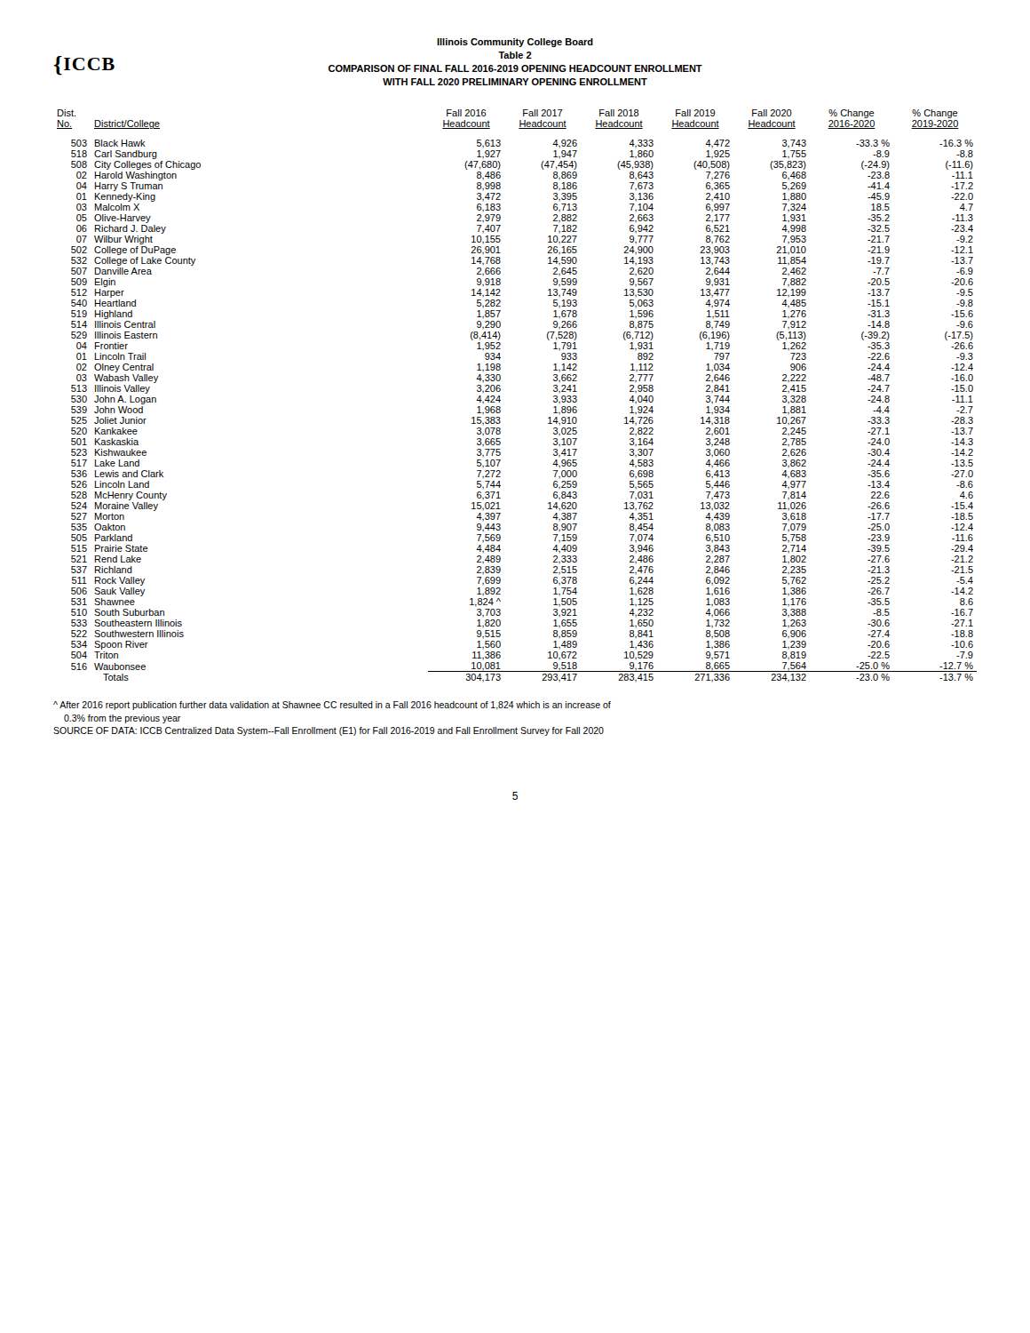{ICCB
Illinois Community College Board
Table 2
COMPARISON OF FINAL FALL 2016-2019 OPENING HEADCOUNT ENROLLMENT
WITH FALL 2020 PRELIMINARY OPENING ENROLLMENT
| Dist. | | Fall 2016 | Fall 2017 | Fall 2018 | Fall 2019 | Fall 2020 | % Change | % Change |
| --- | --- | --- | --- | --- | --- | --- | --- | --- |
| No. | District/College | Headcount | Headcount | Headcount | Headcount | Headcount | 2016-2020 | 2019-2020 |
| 503 | Black Hawk | 5,613 | 4,926 | 4,333 | 4,472 | 3,743 | -33.3 % | -16.3 % |
| 518 | Carl Sandburg | 1,927 | 1,947 | 1,860 | 1,925 | 1,755 | -8.9 | -8.8 |
| 508 | City Colleges of Chicago | (47,680) | (47,454) | (45,938) | (40,508) | (35,823) | (-24.9) | (-11.6) |
| 02 | Harold Washington | 8,486 | 8,869 | 8,643 | 7,276 | 6,468 | -23.8 | -11.1 |
| 04 | Harry S Truman | 8,998 | 8,186 | 7,673 | 6,365 | 5,269 | -41.4 | -17.2 |
| 01 | Kennedy-King | 3,472 | 3,395 | 3,136 | 2,410 | 1,880 | -45.9 | -22.0 |
| 03 | Malcolm X | 6,183 | 6,713 | 7,104 | 6,997 | 7,324 | 18.5 | 4.7 |
| 05 | Olive-Harvey | 2,979 | 2,882 | 2,663 | 2,177 | 1,931 | -35.2 | -11.3 |
| 06 | Richard J. Daley | 7,407 | 7,182 | 6,942 | 6,521 | 4,998 | -32.5 | -23.4 |
| 07 | Wilbur Wright | 10,155 | 10,227 | 9,777 | 8,762 | 7,953 | -21.7 | -9.2 |
| 502 | College of DuPage | 26,901 | 26,165 | 24,900 | 23,903 | 21,010 | -21.9 | -12.1 |
| 532 | College of Lake County | 14,768 | 14,590 | 14,193 | 13,743 | 11,854 | -19.7 | -13.7 |
| 507 | Danville Area | 2,666 | 2,645 | 2,620 | 2,644 | 2,462 | -7.7 | -6.9 |
| 509 | Elgin | 9,918 | 9,599 | 9,567 | 9,931 | 7,882 | -20.5 | -20.6 |
| 512 | Harper | 14,142 | 13,749 | 13,530 | 13,477 | 12,199 | -13.7 | -9.5 |
| 540 | Heartland | 5,282 | 5,193 | 5,063 | 4,974 | 4,485 | -15.1 | -9.8 |
| 519 | Highland | 1,857 | 1,678 | 1,596 | 1,511 | 1,276 | -31.3 | -15.6 |
| 514 | Illinois Central | 9,290 | 9,266 | 8,875 | 8,749 | 7,912 | -14.8 | -9.6 |
| 529 | Illinois Eastern | (8,414) | (7,528) | (6,712) | (6,196) | (5,113) | (-39.2) | (-17.5) |
| 04 | Frontier | 1,952 | 1,791 | 1,931 | 1,719 | 1,262 | -35.3 | -26.6 |
| 01 | Lincoln Trail | 934 | 933 | 892 | 797 | 723 | -22.6 | -9.3 |
| 02 | Olney Central | 1,198 | 1,142 | 1,112 | 1,034 | 906 | -24.4 | -12.4 |
| 03 | Wabash Valley | 4,330 | 3,662 | 2,777 | 2,646 | 2,222 | -48.7 | -16.0 |
| 513 | Illinois Valley | 3,206 | 3,241 | 2,958 | 2,841 | 2,415 | -24.7 | -15.0 |
| 530 | John A. Logan | 4,424 | 3,933 | 4,040 | 3,744 | 3,328 | -24.8 | -11.1 |
| 539 | John Wood | 1,968 | 1,896 | 1,924 | 1,934 | 1,881 | -4.4 | -2.7 |
| 525 | Joliet Junior | 15,383 | 14,910 | 14,726 | 14,318 | 10,267 | -33.3 | -28.3 |
| 520 | Kankakee | 3,078 | 3,025 | 2,822 | 2,601 | 2,245 | -27.1 | -13.7 |
| 501 | Kaskaskia | 3,665 | 3,107 | 3,164 | 3,248 | 2,785 | -24.0 | -14.3 |
| 523 | Kishwaukee | 3,775 | 3,417 | 3,307 | 3,060 | 2,626 | -30.4 | -14.2 |
| 517 | Lake Land | 5,107 | 4,965 | 4,583 | 4,466 | 3,862 | -24.4 | -13.5 |
| 536 | Lewis and Clark | 7,272 | 7,000 | 6,698 | 6,413 | 4,683 | -35.6 | -27.0 |
| 526 | Lincoln Land | 5,744 | 6,259 | 5,565 | 5,446 | 4,977 | -13.4 | -8.6 |
| 528 | McHenry County | 6,371 | 6,843 | 7,031 | 7,473 | 7,814 | 22.6 | 4.6 |
| 524 | Moraine Valley | 15,021 | 14,620 | 13,762 | 13,032 | 11,026 | -26.6 | -15.4 |
| 527 | Morton | 4,397 | 4,387 | 4,351 | 4,439 | 3,618 | -17.7 | -18.5 |
| 535 | Oakton | 9,443 | 8,907 | 8,454 | 8,083 | 7,079 | -25.0 | -12.4 |
| 505 | Parkland | 7,569 | 7,159 | 7,074 | 6,510 | 5,758 | -23.9 | -11.6 |
| 515 | Prairie State | 4,484 | 4,409 | 3,946 | 3,843 | 2,714 | -39.5 | -29.4 |
| 521 | Rend Lake | 2,489 | 2,333 | 2,486 | 2,287 | 1,802 | -27.6 | -21.2 |
| 537 | Richland | 2,839 | 2,515 | 2,476 | 2,846 | 2,235 | -21.3 | -21.5 |
| 511 | Rock Valley | 7,699 | 6,378 | 6,244 | 6,092 | 5,762 | -25.2 | -5.4 |
| 506 | Sauk Valley | 1,892 | 1,754 | 1,628 | 1,616 | 1,386 | -26.7 | -14.2 |
| 531 | Shawnee | 1,824 ^ | 1,505 | 1,125 | 1,083 | 1,176 | -35.5 | 8.6 |
| 510 | South Suburban | 3,703 | 3,921 | 4,232 | 4,066 | 3,388 | -8.5 | -16.7 |
| 533 | Southeastern Illinois | 1,820 | 1,655 | 1,650 | 1,732 | 1,263 | -30.6 | -27.1 |
| 522 | Southwestern Illinois | 9,515 | 8,859 | 8,841 | 8,508 | 6,906 | -27.4 | -18.8 |
| 534 | Spoon River | 1,560 | 1,489 | 1,436 | 1,386 | 1,239 | -20.6 | -10.6 |
| 504 | Triton | 11,386 | 10,672 | 10,529 | 9,571 | 8,819 | -22.5 | -7.9 |
| 516 | Waubonsee | 10,081 | 9,518 | 9,176 | 8,665 | 7,564 | -25.0 % | -12.7 % |
| | Totals | 304,173 | 293,417 | 283,415 | 271,336 | 234,132 | -23.0 % | -13.7 % |
^ After 2016 report publication further data validation at Shawnee CC resulted in a Fall 2016 headcount of 1,824 which is an increase of
0.3% from the previous year
SOURCE OF DATA: ICCB Centralized Data System--Fall Enrollment (E1) for Fall 2016-2019 and Fall Enrollment Survey for Fall 2020
5